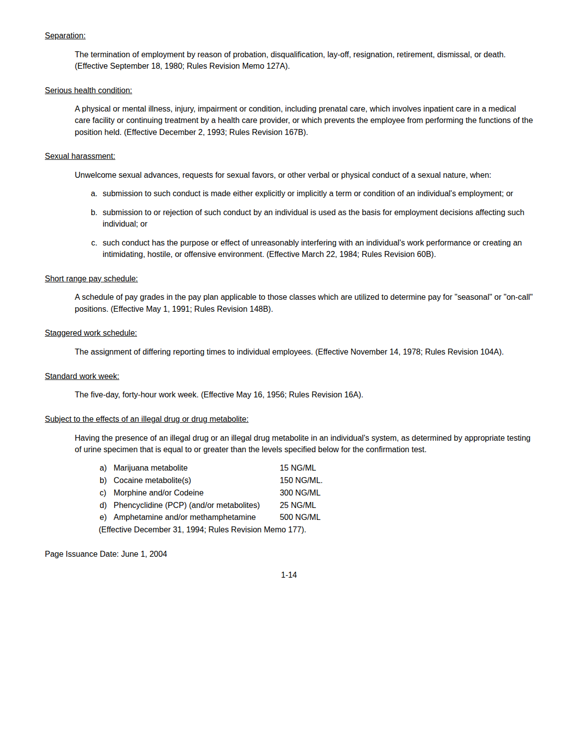Separation:
The termination of employment by reason of probation, disqualification, lay-off, resignation, retirement, dismissal, or death. (Effective September 18, 1980; Rules Revision Memo 127A).
Serious health condition:
A physical or mental illness, injury, impairment or condition, including prenatal care, which involves inpatient care in a medical care facility or continuing treatment by a health care provider, or which prevents the employee from performing the functions of the position held. (Effective December 2, 1993; Rules Revision 167B).
Sexual harassment:
Unwelcome sexual advances, requests for sexual favors, or other verbal or physical conduct of a sexual nature, when:
submission to such conduct is made either explicitly or implicitly a term or condition of an individual's employment; or
submission to or rejection of such conduct by an individual is used as the basis for employment decisions affecting such individual; or
such conduct has the purpose or effect of unreasonably interfering with an individual's work performance or creating an intimidating, hostile, or offensive environment. (Effective March 22, 1984; Rules Revision 60B).
Short range pay schedule:
A schedule of pay grades in the pay plan applicable to those classes which are utilized to determine pay for "seasonal" or "on-call" positions. (Effective May 1, 1991; Rules Revision 148B).
Staggered work schedule:
The assignment of differing reporting times to individual employees. (Effective November 14, 1978; Rules Revision 104A).
Standard work week:
The five-day, forty-hour work week. (Effective May 16, 1956; Rules Revision 16A).
Subject to the effects of an illegal drug or drug metabolite:
Having the presence of an illegal drug or an illegal drug metabolite in an individual's system, as determined by appropriate testing of urine specimen that is equal to or greater than the levels specified below for the confirmation test.
| a) | Marijuana metabolite | 15 NG/ML |
| b) | Cocaine metabolite(s) | 150 NG/ML. |
| c) | Morphine and/or Codeine | 300 NG/ML |
| d) | Phencyclidine (PCP) (and/or metabolites) | 25 NG/ML |
| e) | Amphetamine and/or methamphetamine | 500 NG/ML |
(Effective December 31, 1994; Rules Revision Memo 177).
Page Issuance Date: June 1, 2004
1-14